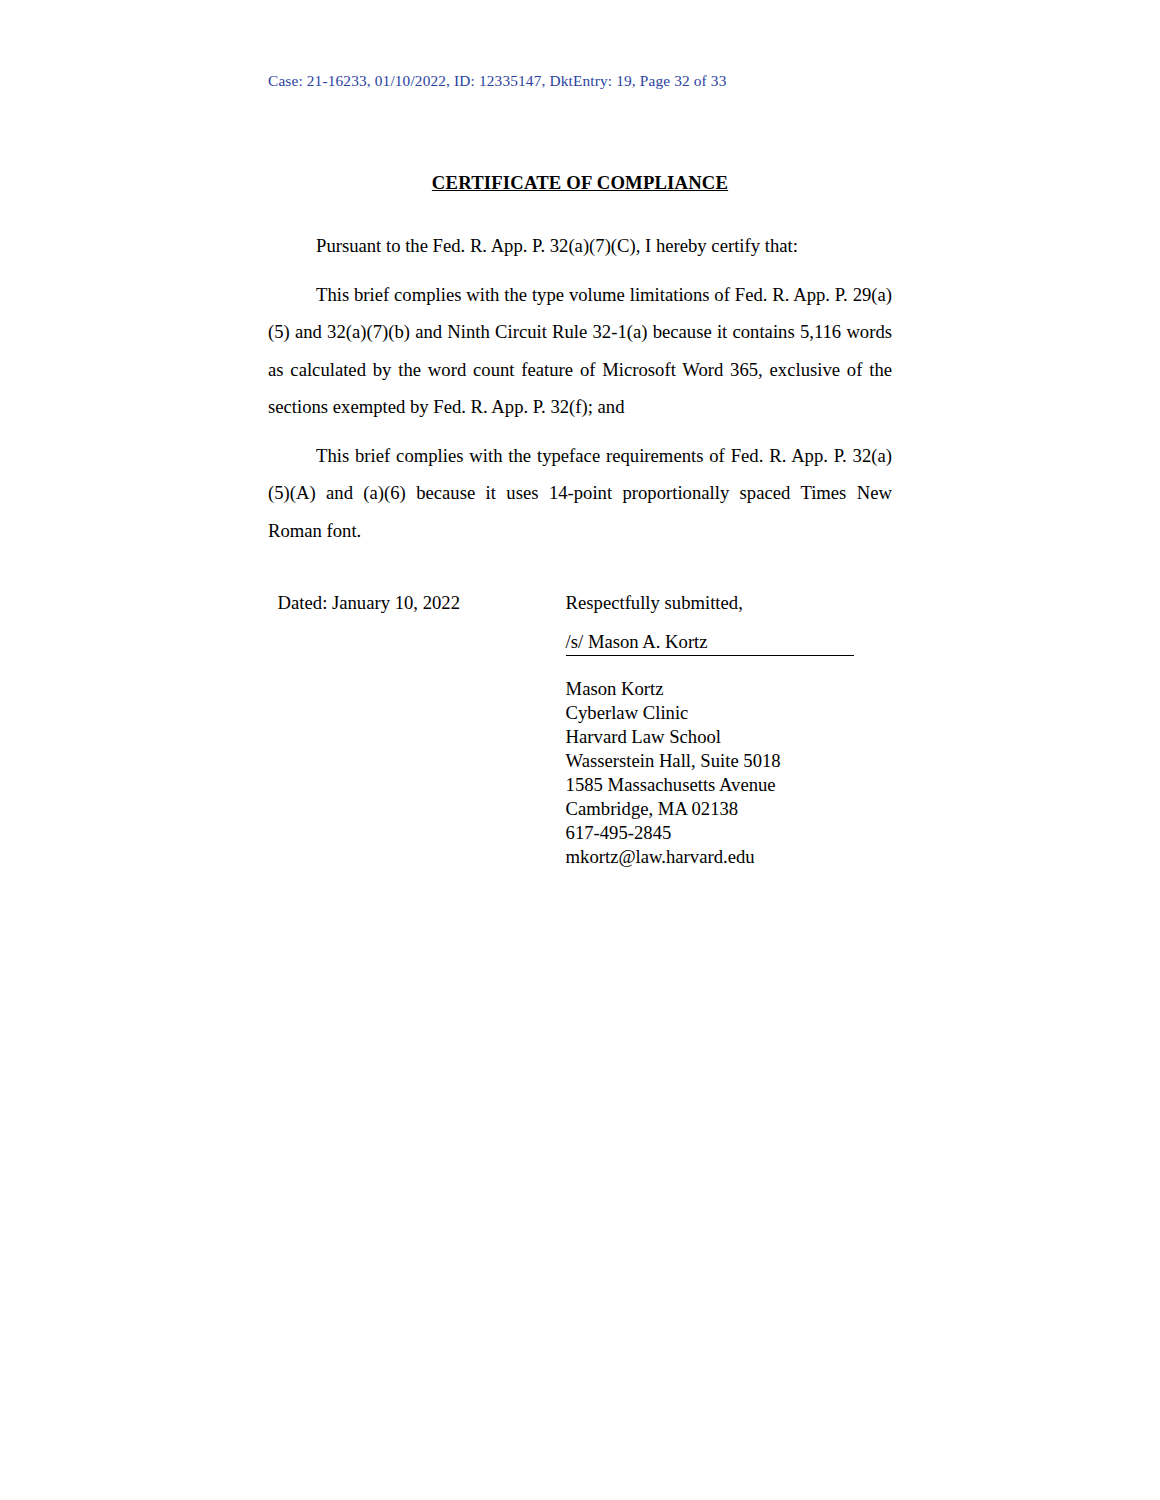Case: 21-16233, 01/10/2022, ID: 12335147, DktEntry: 19, Page 32 of 33
CERTIFICATE OF COMPLIANCE
Pursuant to the Fed. R. App. P. 32(a)(7)(C), I hereby certify that:
This brief complies with the type volume limitations of Fed. R. App. P. 29(a)(5) and 32(a)(7)(b) and Ninth Circuit Rule 32-1(a) because it contains 5,116 words as calculated by the word count feature of Microsoft Word 365, exclusive of the sections exempted by Fed. R. App. P. 32(f); and
This brief complies with the typeface requirements of Fed. R. App. P. 32(a)(5)(A) and (a)(6) because it uses 14-point proportionally spaced Times New Roman font.
Dated: January 10, 2022
Respectfully submitted,
/s/ Mason A. Kortz
Mason Kortz
Cyberlaw Clinic
Harvard Law School
Wasserstein Hall, Suite 5018
1585 Massachusetts Avenue
Cambridge, MA 02138
617-495-2845
mkortz@law.harvard.edu